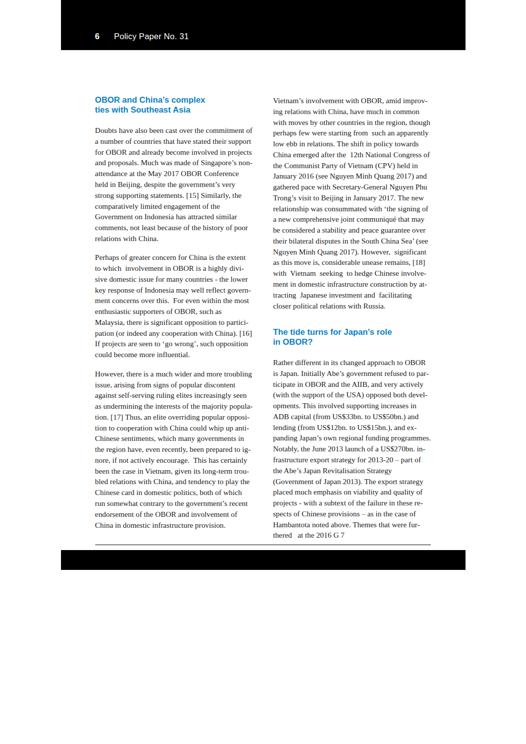6 Policy Paper No. 31
OBOR and China’s complex
ties with Southeast Asia
Doubts have also been cast over the commitment of a number of countries that have stated their support for OBOR and already become involved in projects and proposals. Much was made of Singapore’s non-attendance at the May 2017 OBOR Conference held in Beijing, despite the government’s very strong supporting statements. [15] Similarly, the comparatively limited engagement of the Government on Indonesia has attracted similar comments, not least because of the history of poor relations with China.
Perhaps of greater concern for China is the extent to which involvement in OBOR is a highly divisive domestic issue for many countries - the lower key response of Indonesia may well reflect government concerns over this. For even within the most enthusiastic supporters of OBOR, such as Malaysia, there is significant opposition to participation (or indeed any cooperation with China). [16] If projects are seen to ‘go wrong’, such opposition could become more influential.
However, there is a much wider and more troubling issue, arising from signs of popular discontent against self-serving ruling elites increasingly seen as undermining the interests of the majority population. [17] Thus, an elite overriding popular opposition to cooperation with China could whip up anti-Chinese sentiments, which many governments in the region have, even recently, been prepared to ignore, if not actively encourage. This has certainly been the case in Vietnam, given its long-term troubled relations with China, and tendency to play the Chinese card in domestic politics, both of which run somewhat contrary to the government’s recent endorsement of the OBOR and involvement of China in domestic infrastructure provision.
Vietnam’s involvement with OBOR, amid improving relations with China, have much in common with moves by other countries in the region, though perhaps few were starting from such an apparently low ebb in relations. The shift in policy towards China emerged after the 12th National Congress of the Communist Party of Vietnam (CPV) held in January 2016 (see Nguyen Minh Quang 2017) and gathered pace with Secretary-General Nguyen Phu Trong’s visit to Beijing in January 2017. The new relationship was consummated with ‘the signing of a new comprehensive joint communiqué that may be considered a stability and peace guarantee over their bilateral disputes in the South China Sea’ (see Nguyen Minh Quang 2017). However, significant as this move is, considerable unease remains, [18] with Vietnam seeking to hedge Chinese involvement in domestic infrastructure construction by attracting Japanese investment and facilitating closer political relations with Russia.
The tide turns for Japan’s role
in OBOR?
Rather different in its changed approach to OBOR is Japan. Initially Abe’s government refused to participate in OBOR and the AIIB, and very actively (with the support of the USA) opposed both developments. This involved supporting increases in ADB capital (from US$33bn. to US$50bn.) and lending (from US$12bn. to US$15bn.), and expanding Japan’s own regional funding programmes. Notably, the June 2013 launch of a US$270bn. infrastructure export strategy for 2013-20 – part of the Abe’s Japan Revitalisation Strategy (Government of Japan 2013). The export strategy placed much emphasis on viability and quality of projects - with a subtext of the failure in these respects of Chinese provisions – as in the case of Hambantota noted above. Themes that were furthered at the 2016 G 7